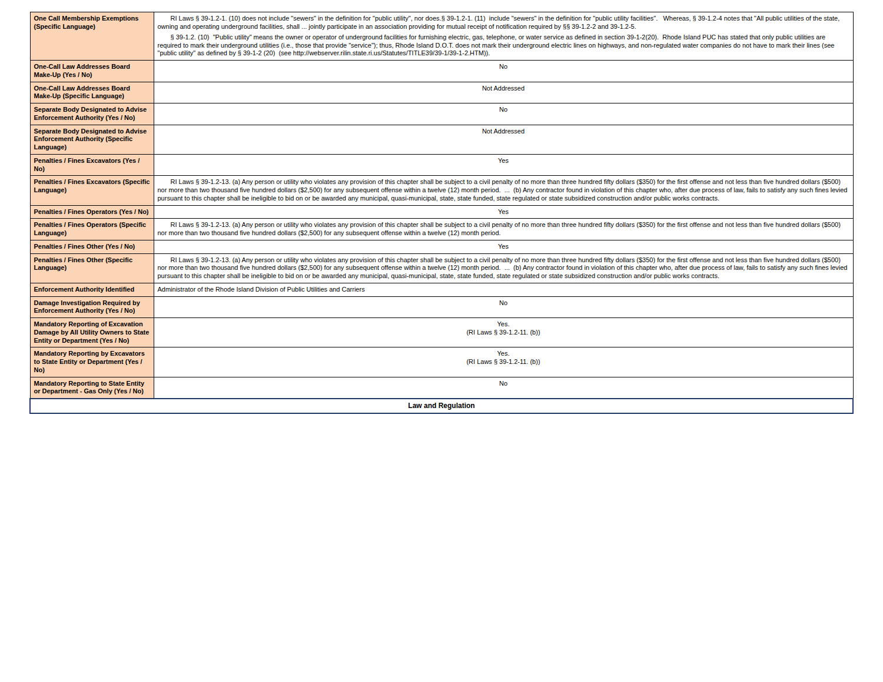| One Call Membership Exemptions (Specific Language) | RI Laws § 39-1.2-1. (10) does not include "sewers" in the definition for "public utility", nor does.§ 39-1.2-1. (11) include "sewers" in the definition for "public utility facilities". Whereas, § 39-1.2-4 notes that "All public utilities of the state, owning and operating underground facilities, shall ... jointly participate in an association providing for mutual receipt of notification required by §§ 39-1.2-2 and 39-1.2-5. § 39-1.2. (10) "Public utility" means the owner or operator of underground facilities for furnishing electric, gas, telephone, or water service as defined in section 39-1-2(20). Rhode Island PUC has stated that only public utilities are required to mark their underground utilities (i.e., those that provide "service"); thus, Rhode Island D.O.T. does not mark their underground electric lines on highways, and non-regulated water companies do not have to mark their lines (see "public utility" as defined by § 39-1-2 (20) (see http://webserver.rilin.state.ri.us/Statutes/TITLE39/39-1/39-1-2.HTM)). |
| One-Call Law Addresses Board Make-Up (Yes / No) | No |
| One-Call Law Addresses Board Make-Up (Specific Language) | Not Addressed |
| Separate Body Designated to Advise Enforcement Authority (Yes / No) | No |
| Separate Body Designated to Advise Enforcement Authority (Specific Language) | Not Addressed |
| Penalties / Fines Excavators (Yes / No) | Yes |
| Penalties / Fines Excavators (Specific Language) | RI Laws § 39-1.2-13. (a) Any person or utility who violates any provision of this chapter shall be subject to a civil penalty of no more than three hundred fifty dollars ($350) for the first offense and not less than five hundred dollars ($500) nor more than two thousand five hundred dollars ($2,500) for any subsequent offense within a twelve (12) month period. ... (b) Any contractor found in violation of this chapter who, after due process of law, fails to satisfy any such fines levied pursuant to this chapter shall be ineligible to bid on or be awarded any municipal, quasi-municipal, state, state funded, state regulated or state subsidized construction and/or public works contracts. |
| Penalties / Fines Operators (Yes / No) | Yes |
| Penalties / Fines Operators (Specific Language) | RI Laws § 39-1.2-13. (a) Any person or utility who violates any provision of this chapter shall be subject to a civil penalty of no more than three hundred fifty dollars ($350) for the first offense and not less than five hundred dollars ($500) nor more than two thousand five hundred dollars ($2,500) for any subsequent offense within a twelve (12) month period. |
| Penalties / Fines Other (Yes / No) | Yes |
| Penalties / Fines Other (Specific Language) | RI Laws § 39-1.2-13. (a) Any person or utility who violates any provision of this chapter shall be subject to a civil penalty of no more than three hundred fifty dollars ($350) for the first offense and not less than five hundred dollars ($500) nor more than two thousand five hundred dollars ($2,500) for any subsequent offense within a twelve (12) month period. ... (b) Any contractor found in violation of this chapter who, after due process of law, fails to satisfy any such fines levied pursuant to this chapter shall be ineligible to bid on or be awarded any municipal, quasi-municipal, state, state funded, state regulated or state subsidized construction and/or public works contracts. |
| Enforcement Authority Identified | Administrator of the Rhode Island Division of Public Utilities and Carriers |
| Damage Investigation Required by Enforcement Authority (Yes / No) | No |
| Mandatory Reporting of Excavation Damage by All Utility Owners to State Entity or Department (Yes / No) | Yes. (RI Laws § 39-1.2-11. (b)) |
| Mandatory Reporting by Excavators to State Entity or Department (Yes / No) | Yes. (RI Laws § 39-1.2-11. (b)) |
| Mandatory Reporting to State Entity or Department - Gas Only (Yes / No) | No |
| Law and Regulation |